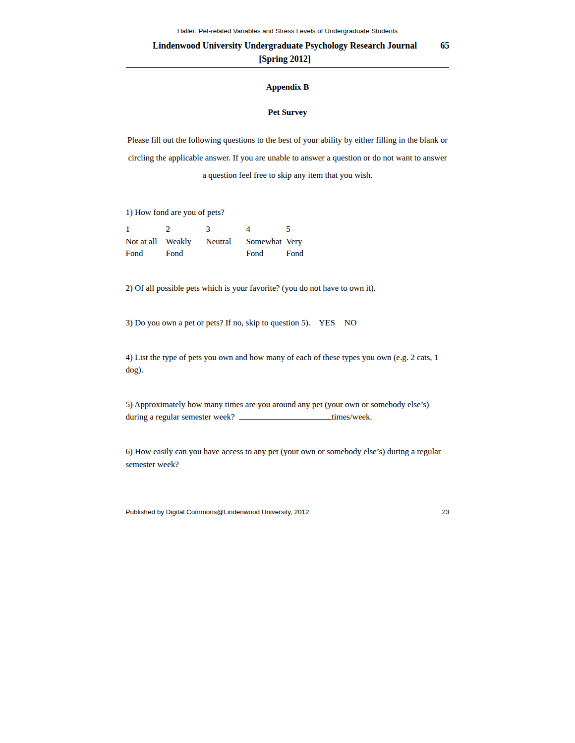Haller: Pet-related Variables and Stress Levels of Undergraduate Students
Lindenwood University Undergraduate Psychology Research Journal [Spring 2012] 65
Appendix B
Pet Survey
Please fill out the following questions to the best of your ability by either filling in the blank or circling the applicable answer. If you are unable to answer a question or do not want to answer a question feel free to skip any item that you wish.
1) How fond are you of pets?
| 1 | 2 | 3 | 4 | 5 |
| Not at all | Weakly | Neutral | Somewhat | Very |
| Fond | Fond | | Fond | Fond |
2) Of all possible pets which is your favorite? (you do not have to own it).
3) Do you own a pet or pets? If no, skip to question 5). YES NO
4) List the type of pets you own and how many of each of these types you own (e.g. 2 cats, 1 dog).
5) Approximately how many times are you around any pet (your own or somebody else’s) during a regular semester week? times/week.
6) How easily can you have access to any pet (your own or somebody else’s) during a regular semester week?
Published by Digital Commons@Lindenwood University, 2012 23